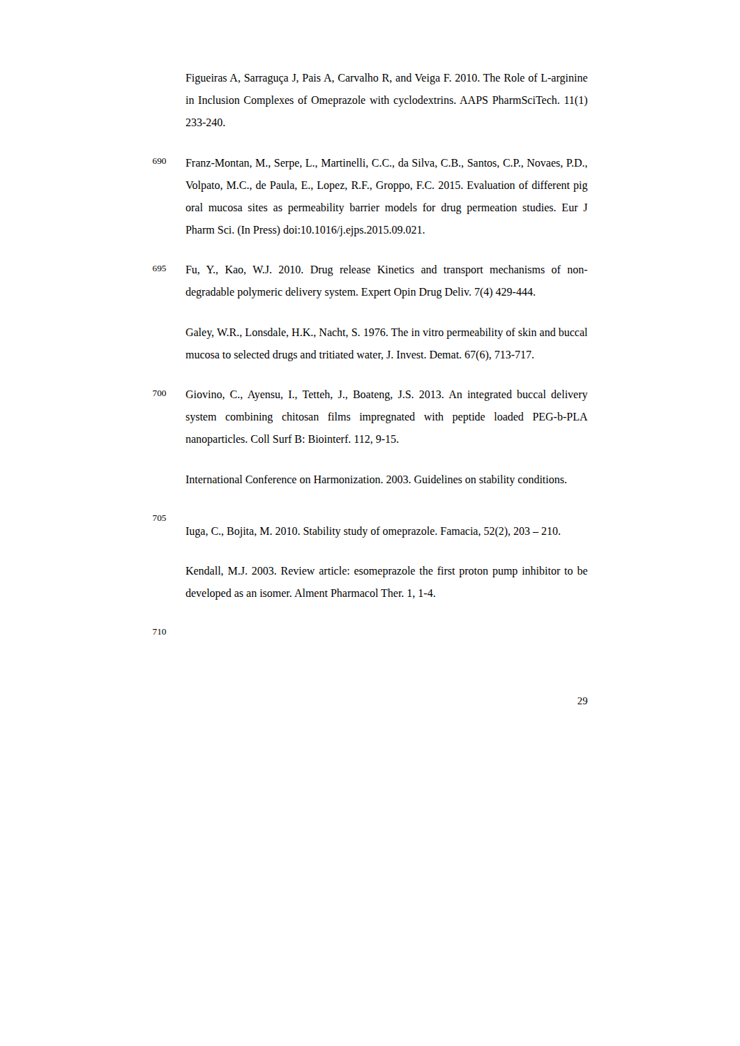Figueiras A, Sarraguça J, Pais A, Carvalho R, and Veiga F. 2010. The Role of L-arginine in Inclusion Complexes of Omeprazole with cyclodextrins. AAPS PharmSciTech. 11(1) 233-240.
690
Franz-Montan, M., Serpe, L., Martinelli, C.C., da Silva, C.B., Santos, C.P., Novaes, P.D., Volpato, M.C., de Paula, E., Lopez, R.F., Groppo, F.C. 2015. Evaluation of different pig oral mucosa sites as permeability barrier models for drug permeation studies. Eur J Pharm Sci. (In Press) doi:10.1016/j.ejps.2015.09.021.
695
Fu, Y., Kao, W.J. 2010. Drug release Kinetics and transport mechanisms of non-degradable polymeric delivery system. Expert Opin Drug Deliv. 7(4) 429-444.
Galey, W.R., Lonsdale, H.K., Nacht, S. 1976. The in vitro permeability of skin and buccal mucosa to selected drugs and tritiated water, J. Invest. Demat. 67(6), 713-717.
700
Giovino, C., Ayensu, I., Tetteh, J., Boateng, J.S. 2013. An integrated buccal delivery system combining chitosan films impregnated with peptide loaded PEG-b-PLA nanoparticles. Coll Surf B: Biointerf. 112, 9-15.
International Conference on Harmonization. 2003. Guidelines on stability conditions.
705
Iuga, C., Bojita, M. 2010. Stability study of omeprazole. Famacia, 52(2), 203 – 210.
Kendall, M.J. 2003. Review article: esomeprazole the first proton pump inhibitor to be developed as an isomer. Alment Pharmacol Ther. 1, 1-4.
710
29